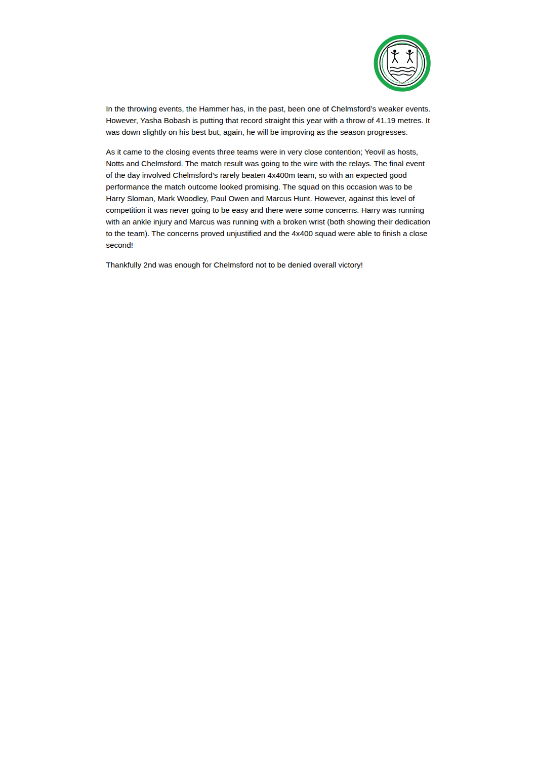CHELMSFORD A.C.
In the throwing events, the Hammer has, in the past, been one of Chelmsford’s weaker events. However, Yasha Bobash is putting that record straight this year with a throw of 41.19 metres. It was down slightly on his best but, again, he will be improving as the season progresses.
As it came to the closing events three teams were in very close contention; Yeovil as hosts, Notts and Chelmsford. The match result was going to the wire with the relays. The final event of the day involved Chelmsford’s rarely beaten 4x400m team, so with an expected good performance the match outcome looked promising. The squad on this occasion was to be Harry Sloman, Mark Woodley, Paul Owen and Marcus Hunt. However, against this level of competition it was never going to be easy and there were some concerns. Harry was running with an ankle injury and Marcus was running with a broken wrist (both showing their dedication to the team). The concerns proved unjustified and the 4x400 squad were able to finish a close second!
Thankfully 2nd was enough for Chelmsford not to be denied overall victory!